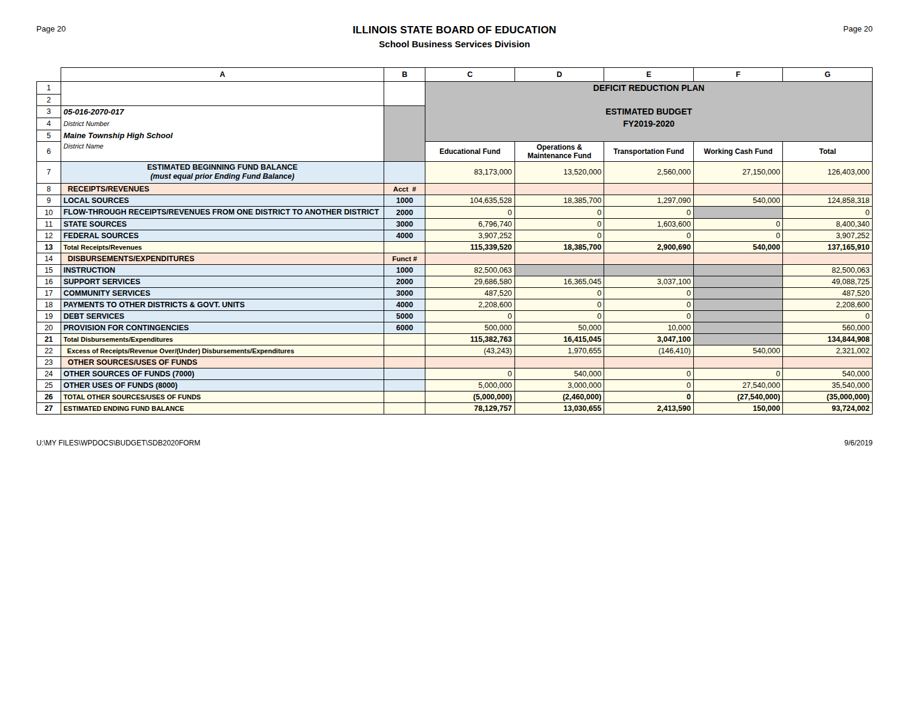Page 20
ILLINOIS STATE BOARD OF EDUCATION
School Business Services Division
Page 20
| | A | B | C | D | E | F | G |
| 1 | | | DEFICIT REDUCTION PLAN |
| 2 | |
| 3 | 05-016-2070-017 | | ESTIMATED BUDGET |
| 4 | District Number | | FY2019-2020 |
| 5 | Maine Township High School | | |
| 6 | District Name | | Educational Fund | Operations & Maintenance Fund | Transportation Fund | Working Cash Fund | Total |
| 7 | ESTIMATED BEGINNING FUND BALANCE (must equal prior Ending Fund Balance) | | 83,173,000 | 13,520,000 | 2,560,000 | 27,150,000 | 126,403,000 |
| 8 | RECEIPTS/REVENUES | Acct # | | | | | |
| 9 | LOCAL SOURCES | 1000 | 104,635,528 | 18,385,700 | 1,297,090 | 540,000 | 124,858,318 |
| 10 | FLOW-THROUGH RECEIPTS/REVENUES FROM ONE DISTRICT TO ANOTHER DISTRICT | 2000 | 0 | 0 | 0 | | 0 |
| 11 | STATE SOURCES | 3000 | 6,796,740 | 0 | 1,603,600 | 0 | 8,400,340 |
| 12 | FEDERAL SOURCES | 4000 | 3,907,252 | 0 | 0 | 0 | 3,907,252 |
| 13 | Total Receipts/Revenues | | 115,339,520 | 18,385,700 | 2,900,690 | 540,000 | 137,165,910 |
| 14 | DISBURSEMENTS/EXPENDITURES | Funct # | | | | | |
| 15 | INSTRUCTION | 1000 | 82,500,063 | | | | 82,500,063 |
| 16 | SUPPORT SERVICES | 2000 | 29,686,580 | 16,365,045 | 3,037,100 | | 49,088,725 |
| 17 | COMMUNITY SERVICES | 3000 | 487,520 | 0 | 0 | | 487,520 |
| 18 | PAYMENTS TO OTHER DISTRICTS & GOVT. UNITS | 4000 | 2,208,600 | 0 | 0 | | 2,208,600 |
| 19 | DEBT SERVICES | 5000 | 0 | 0 | 0 | | 0 |
| 20 | PROVISION FOR CONTINGENCIES | 6000 | 500,000 | 50,000 | 10,000 | | 560,000 |
| 21 | Total Disbursements/Expenditures | | 115,382,763 | 16,415,045 | 3,047,100 | | 134,844,908 |
| 22 | Excess of Receipts/Revenue Over/(Under) Disbursements/Expenditures | | (43,243) | 1,970,655 | (146,410) | 540,000 | 2,321,002 |
| 23 | OTHER SOURCES/USES OF FUNDS | | | | | | |
| 24 | OTHER SOURCES OF FUNDS (7000) | | 0 | 540,000 | 0 | 0 | 540,000 |
| 25 | OTHER USES OF FUNDS (8000) | | 5,000,000 | 3,000,000 | 0 | 27,540,000 | 35,540,000 |
| 26 | TOTAL OTHER SOURCES/USES OF FUNDS | | (5,000,000) | (2,460,000) | 0 | (27,540,000) | (35,000,000) |
| 27 | ESTIMATED ENDING FUND BALANCE | | 78,129,757 | 13,030,655 | 2,413,590 | 150,000 | 93,724,002 |
U:\MY FILES\WPDOCS\BUDGET\SDB2020FORM
9/6/2019